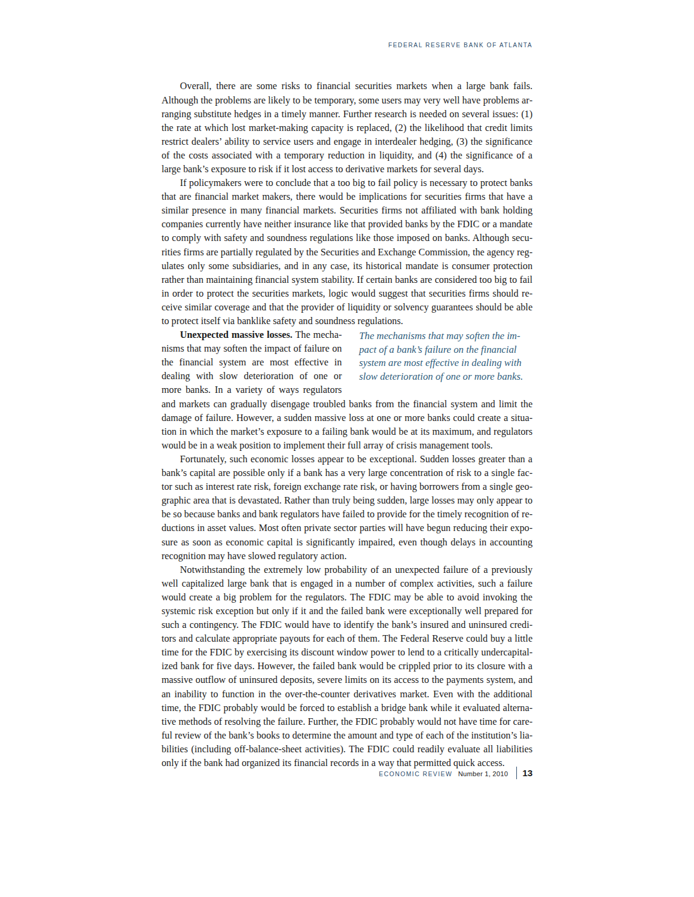Federal Reserve Bank of Atlanta
Overall, there are some risks to financial securities markets when a large bank fails. Although the problems are likely to be temporary, some users may very well have problems arranging substitute hedges in a timely manner. Further research is needed on several issues: (1) the rate at which lost market-making capacity is replaced, (2) the likelihood that credit limits restrict dealers’ ability to service users and engage in interdealer hedging, (3) the significance of the costs associated with a temporary reduction in liquidity, and (4) the significance of a large bank’s exposure to risk if it lost access to derivative markets for several days.
If policymakers were to conclude that a too big to fail policy is necessary to protect banks that are financial market makers, there would be implications for securities firms that have a similar presence in many financial markets. Securities firms not affiliated with bank holding companies currently have neither insurance like that provided banks by the FDIC or a mandate to comply with safety and soundness regulations like those imposed on banks. Although securities firms are partially regulated by the Securities and Exchange Commission, the agency regulates only some subsidiaries, and in any case, its historical mandate is consumer protection rather than maintaining financial system stability. If certain banks are considered too big to fail in order to protect the securities markets, logic would suggest that securities firms should receive similar coverage and that the provider of liquidity or solvency guarantees should be able to protect itself via banklike safety and soundness regulations.
The mechanisms that may soften the impact of a bank’s failure on the financial system are most effective in dealing with slow deterioration of one or more banks.
Unexpected massive losses. The mechanisms that may soften the impact of failure on the financial system are most effective in dealing with slow deterioration of one or more banks. In a variety of ways regulators and markets can gradually disengage troubled banks from the financial system and limit the damage of failure. However, a sudden massive loss at one or more banks could create a situation in which the market’s exposure to a failing bank would be at its maximum, and regulators would be in a weak position to implement their full array of crisis management tools.
Fortunately, such economic losses appear to be exceptional. Sudden losses greater than a bank’s capital are possible only if a bank has a very large concentration of risk to a single factor such as interest rate risk, foreign exchange rate risk, or having borrowers from a single geographic area that is devastated. Rather than truly being sudden, large losses may only appear to be so because banks and bank regulators have failed to provide for the timely recognition of reductions in asset values. Most often private sector parties will have begun reducing their exposure as soon as economic capital is significantly impaired, even though delays in accounting recognition may have slowed regulatory action.
Notwithstanding the extremely low probability of an unexpected failure of a previously well capitalized large bank that is engaged in a number of complex activities, such a failure would create a big problem for the regulators. The FDIC may be able to avoid invoking the systemic risk exception but only if it and the failed bank were exceptionally well prepared for such a contingency. The FDIC would have to identify the bank’s insured and uninsured creditors and calculate appropriate payouts for each of them. The Federal Reserve could buy a little time for the FDIC by exercising its discount window power to lend to a critically undercapitalized bank for five days. However, the failed bank would be crippled prior to its closure with a massive outflow of uninsured deposits, severe limits on its access to the payments system, and an inability to function in the over-the-counter derivatives market. Even with the additional time, the FDIC probably would be forced to establish a bridge bank while it evaluated alternative methods of resolving the failure. Further, the FDIC probably would not have time for careful review of the bank’s books to determine the amount and type of each of the institution’s liabilities (including off-balance-sheet activities). The FDIC could readily evaluate all liabilities only if the bank had organized its financial records in a way that permitted quick access.
Economic Review Number 1, 2010 13